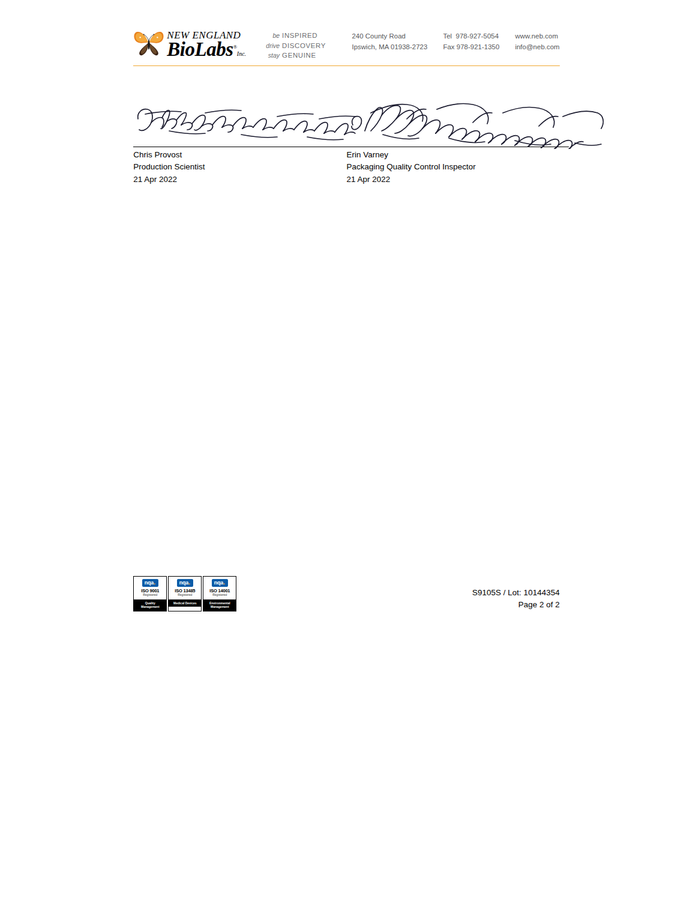NEW ENGLAND
BioLabs®Inc.
be INSPIRED
drive DISCOVERY
stay GENUINE
240 County Road
Ipswich, MA 01938-2723
Tel 978-927-5054
Fax 978-921-1350
www.neb.com
info@neb.com
Chris Provost
Production Scientist
21 Apr 2022
Erin Varney
Packaging Quality Control Inspector
21 Apr 2022
nqa.
ISO 9001
Registered
Quality
Management
nqa.
ISO 13485
Registered
Medical Devices
nqa.
ISO 14001
Registered
Environmental
Management
S9105S / Lot: 10144354
Page 2 of 2